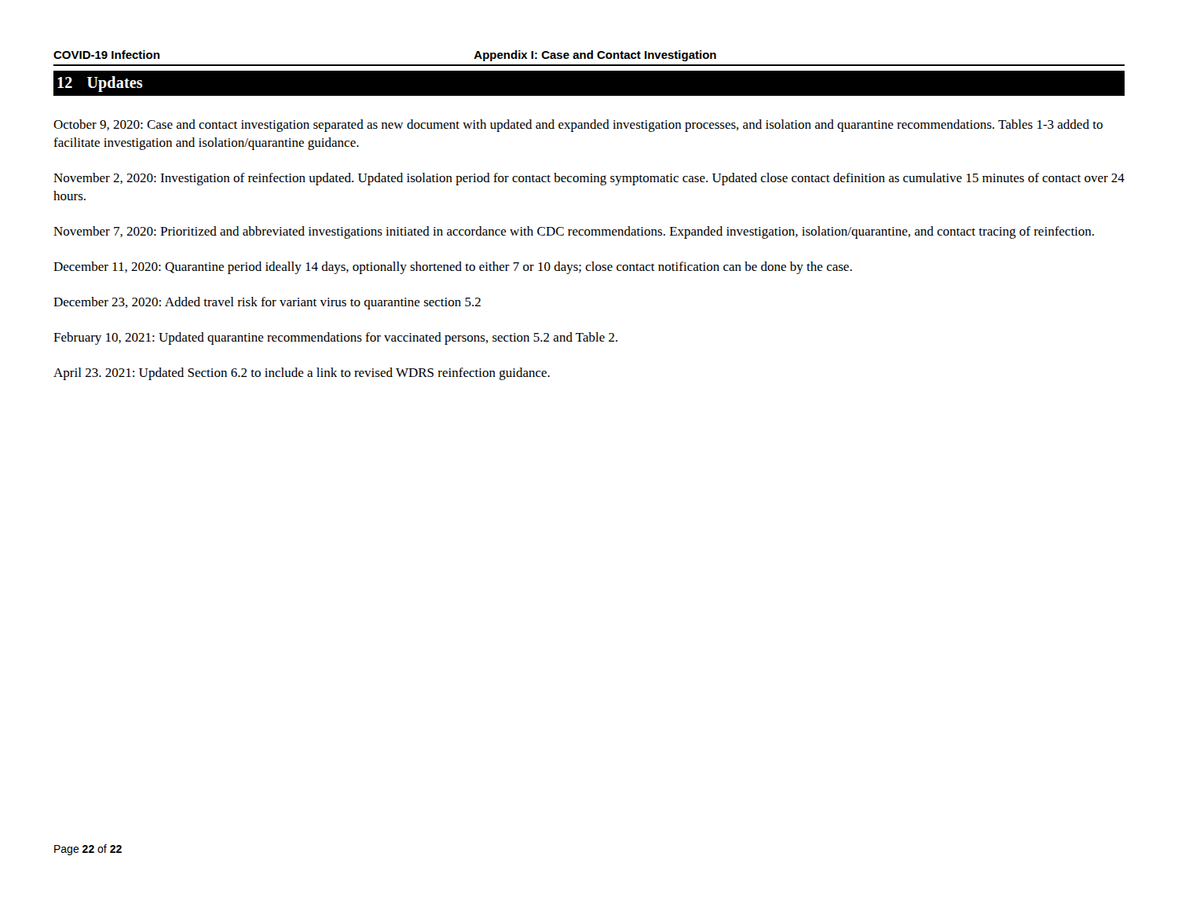COVID-19 Infection Appendix I: Case and Contact Investigation
12 Updates
October 9, 2020: Case and contact investigation separated as new document with updated and expanded investigation processes, and isolation and quarantine recommendations. Tables 1-3 added to facilitate investigation and isolation/quarantine guidance.
November 2, 2020: Investigation of reinfection updated. Updated isolation period for contact becoming symptomatic case. Updated close contact definition as cumulative 15 minutes of contact over 24 hours.
November 7, 2020: Prioritized and abbreviated investigations initiated in accordance with CDC recommendations. Expanded investigation, isolation/quarantine, and contact tracing of reinfection.
December 11, 2020: Quarantine period ideally 14 days, optionally shortened to either 7 or 10 days; close contact notification can be done by the case.
December 23, 2020: Added travel risk for variant virus to quarantine section 5.2
February 10, 2021: Updated quarantine recommendations for vaccinated persons, section 5.2 and Table 2.
April 23. 2021: Updated Section 6.2 to include a link to revised WDRS reinfection guidance.
Page 22 of 22